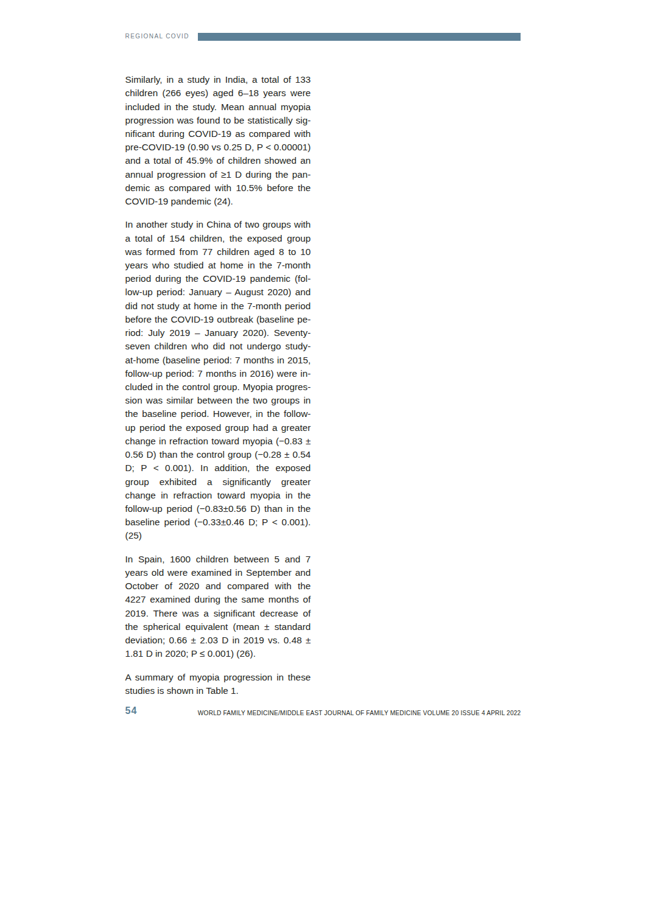Regional COVID
Similarly, in a study in India, a total of 133 children (266 eyes) aged 6–18 years were included in the study. Mean annual myopia progression was found to be statistically significant during COVID-19 as compared with pre-COVID-19 (0.90 vs 0.25 D, P < 0.00001) and a total of 45.9% of children showed an annual progression of ≥1 D during the pandemic as compared with 10.5% before the COVID-19 pandemic (24).
In another study in China of two groups with a total of 154 children, the exposed group was formed from 77 children aged 8 to 10 years who studied at home in the 7-month period during the COVID-19 pandemic (follow-up period: January – August 2020) and did not study at home in the 7-month period before the COVID-19 outbreak (baseline period: July 2019 – January 2020). Seventy-seven children who did not undergo study-at-home (baseline period: 7 months in 2015, follow-up period: 7 months in 2016) were included in the control group. Myopia progression was similar between the two groups in the baseline period. However, in the follow-up period the exposed group had a greater change in refraction toward myopia (−0.83 ± 0.56 D) than the control group (−0.28 ± 0.54 D; P < 0.001). In addition, the exposed group exhibited a significantly greater change in refraction toward myopia in the follow-up period (−0.83±0.56 D) than in the baseline period (−0.33±0.46 D; P < 0.001). (25)
In Spain, 1600 children between 5 and 7 years old were examined in September and October of 2020 and compared with the 4227 examined during the same months of 2019. There was a significant decrease of the spherical equivalent (mean ± standard deviation; 0.66 ± 2.03 D in 2019 vs. 0.48 ± 1.81 D in 2020; P ≤ 0.001) (26).
A summary of myopia progression in these studies is shown in Table 1.
54
WORLD FAMILY MEDICINE/MIDDLE EAST JOURNAL OF FAMILY MEDICINE VOLUME 20 ISSUE 4 APRIL 2022